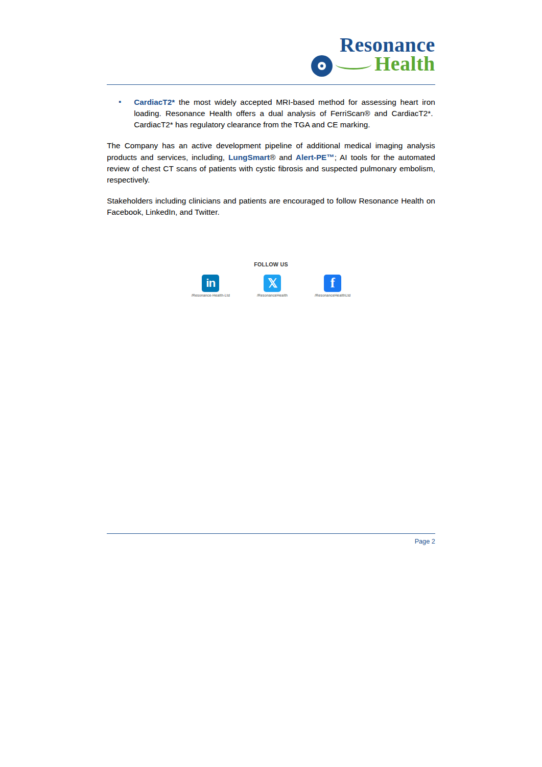Resonance
Health
CardiacT2* the most widely accepted MRI-based method for assessing heart iron loading. Resonance Health offers a dual analysis of FerriScan® and CardiacT2*. CardiacT2* has regulatory clearance from the TGA and CE marking.
The Company has an active development pipeline of additional medical imaging analysis products and services, including, LungSmart® and Alert-PE™; AI tools for the automated review of chest CT scans of patients with cystic fibrosis and suspected pulmonary embolism, respectively.
Stakeholders including clinicians and patients are encouraged to follow Resonance Health on Facebook, LinkedIn, and Twitter.
FOLLOW US
in
/Resonance-Health-Ltd
𝕏
/ResonanceHealth
f
/ResonanceHealthLtd
Page 2